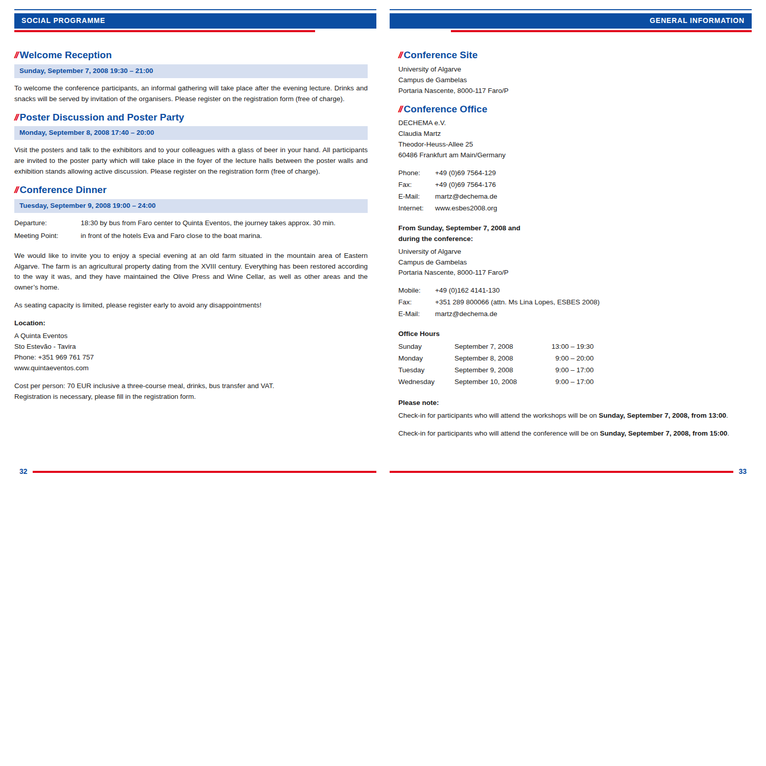SOCIAL PROGRAMME
GENERAL INFORMATION
//Welcome Reception
Sunday, September 7, 2008 19:30 – 21:00
To welcome the conference participants, an informal gathering will take place after the evening lecture. Drinks and snacks will be served by invitation of the organisers. Please register on the registration form (free of charge).
//Poster Discussion and Poster Party
Monday, September 8, 2008 17:40 – 20:00
Visit the posters and talk to the exhibitors and to your colleagues with a glass of beer in your hand. All participants are invited to the poster party which will take place in the foyer of the lecture halls between the poster walls and exhibition stands allowing active discussion. Please register on the registration form (free of charge).
//Conference Dinner
Tuesday, September 9, 2008 19:00 – 24:00
| Departure: | 18:30 by bus from Faro center to Quinta Eventos, the journey takes approx. 30 min. |
| Meeting Point: | in front of the hotels Eva and Faro close to the boat marina. |
We would like to invite you to enjoy a special evening at an old farm situated in the mountain area of Eastern Algarve. The farm is an agricultural property dating from the XVIII century. Everything has been restored according to the way it was, and they have maintained the Olive Press and Wine Cellar, as well as other areas and the owner’s home.
As seating capacity is limited, please register early to avoid any disappointments!
Location:
A Quinta Eventos
Sto Estevão - Tavira
Phone: +351 969 761 757
www.quintaeventos.com
Cost per person: 70 EUR inclusive a three-course meal, drinks, bus transfer and VAT.
Registration is necessary, please fill in the registration form.
//Conference Site
University of Algarve
Campus de Gambelas
Portaria Nascente, 8000-117 Faro/P
//Conference Office
DECHEMA e.V.
Claudia Martz
Theodor-Heuss-Allee 25
60486 Frankfurt am Main/Germany
| Phone: | +49 (0)69 7564-129 |
| Fax: | +49 (0)69 7564-176 |
| E-Mail: | martz@dechema.de |
| Internet: | www.esbes2008.org |
From Sunday, September 7, 2008 and
during the conference:
University of Algarve
Campus de Gambelas
Portaria Nascente, 8000-117 Faro/P
| Mobile: | +49 (0)162 4141-130 |
| Fax: | +351 289 800066 (attn. Ms Lina Lopes, ESBES 2008) |
| E-Mail: | martz@dechema.de |
Office Hours
| Sunday | September 7, 2008 | 13:00 – 19:30 |
| Monday | September 8, 2008 | 9:00 – 20:00 |
| Tuesday | September 9, 2008 | 9:00 – 17:00 |
| Wednesday | September 10, 2008 | 9:00 – 17:00 |
Please note:
Check-in for participants who will attend the workshops will be on Sunday, September 7, 2008, from 13:00.
Check-in for participants who will attend the conference will be on Sunday, September 7, 2008, from 15:00.
32
33